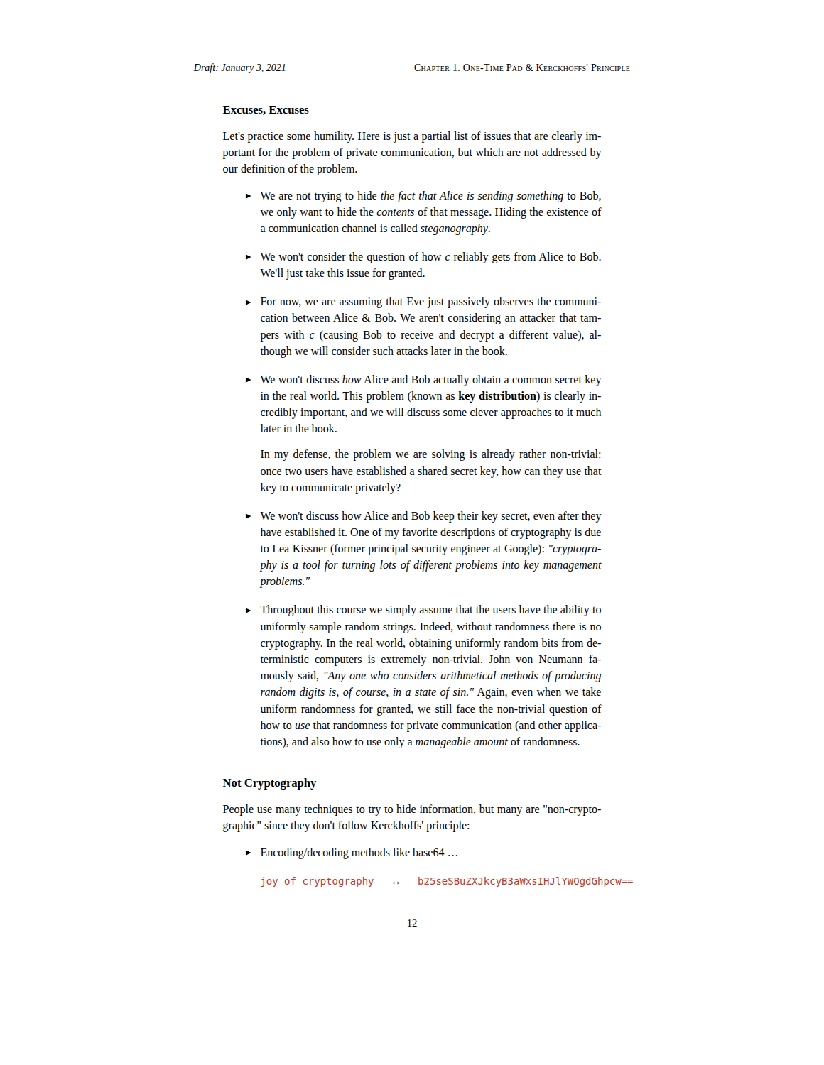Draft: January 3, 2021 Chapter 1. One-Time Pad & Kerckhoffs' Principle
Excuses, Excuses
Let's practice some humility. Here is just a partial list of issues that are clearly important for the problem of private communication, but which are not addressed by our definition of the problem.
We are not trying to hide the fact that Alice is sending something to Bob, we only want to hide the contents of that message. Hiding the existence of a communication channel is called steganography.
We won't consider the question of how c reliably gets from Alice to Bob. We'll just take this issue for granted.
For now, we are assuming that Eve just passively observes the communication between Alice & Bob. We aren't considering an attacker that tampers with c (causing Bob to receive and decrypt a different value), although we will consider such attacks later in the book.
We won't discuss how Alice and Bob actually obtain a common secret key in the real world. This problem (known as key distribution) is clearly incredibly important, and we will discuss some clever approaches to it much later in the book.
In my defense, the problem we are solving is already rather non-trivial: once two users have established a shared secret key, how can they use that key to communicate privately?
We won't discuss how Alice and Bob keep their key secret, even after they have established it. One of my favorite descriptions of cryptography is due to Lea Kissner (former principal security engineer at Google): "cryptography is a tool for turning lots of different problems into key management problems."
Throughout this course we simply assume that the users have the ability to uniformly sample random strings. Indeed, without randomness there is no cryptography. In the real world, obtaining uniformly random bits from deterministic computers is extremely non-trivial. John von Neumann famously said, "Any one who considers arithmetical methods of producing random digits is, of course, in a state of sin." Again, even when we take uniform randomness for granted, we still face the non-trivial question of how to use that randomness for private communication (and other applications), and also how to use only a manageable amount of randomness.
Not Cryptography
People use many techniques to try to hide information, but many are "non-cryptographic" since they don't follow Kerckhoffs' principle:
Encoding/decoding methods like base64 …
joy of cryptography↔b25seSBuZXJkcyB3aWxsIHJlYWQgdGhpcw==
12